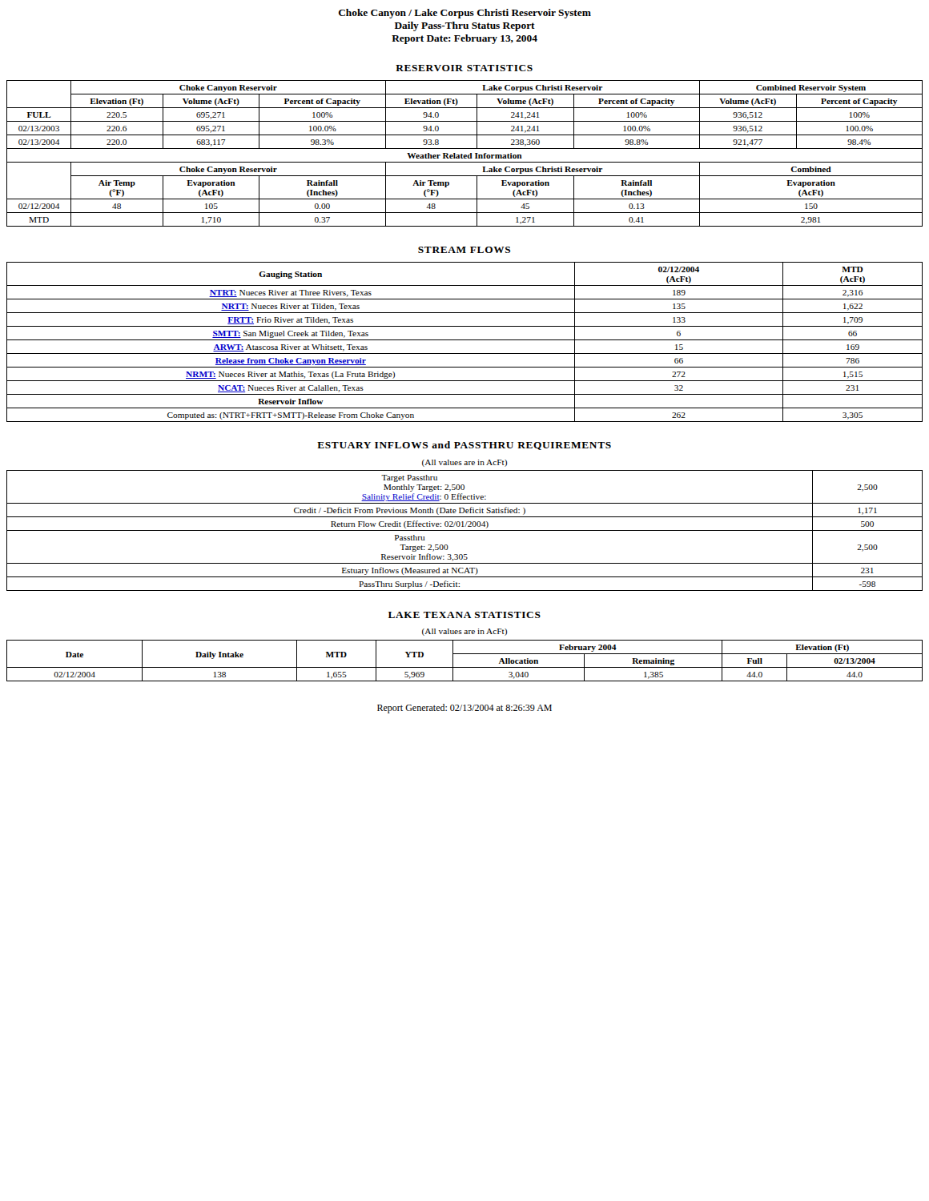Choke Canyon / Lake Corpus Christi Reservoir System
Daily Pass-Thru Status Report
Report Date: February 13, 2004
RESERVOIR STATISTICS
| | Choke Canyon Reservoir | Lake Corpus Christi Reservoir | Combined Reservoir System |
| --- | --- | --- | --- |
| Elevation (Ft) | Volume (AcFt) | Percent of Capacity | Elevation (Ft) | Volume (AcFt) | Percent of Capacity | Volume (AcFt) | Percent of Capacity |
| FULL | 220.5 | 695,271 | 100% | 94.0 | 241,241 | 100% | 936,512 | 100% |
| 02/13/2003 | 220.6 | 695,271 | 100.0% | 94.0 | 241,241 | 100.0% | 936,512 | 100.0% |
| 02/13/2004 | 220.0 | 683,117 | 98.3% | 93.8 | 238,360 | 98.8% | 921,477 | 98.4% |
| Weather Related Information |
| | Choke Canyon Reservoir | Lake Corpus Christi Reservoir | Combined |
| Air Temp (°F) | Evaporation (AcFt) | Rainfall (Inches) | Air Temp (°F) | Evaporation (AcFt) | Rainfall (Inches) | Evaporation (AcFt) |
| 02/12/2004 | 48 | 105 | 0.00 | 48 | 45 | 0.13 | 150 |
| MTD | | 1,710 | 0.37 | | 1,271 | 0.41 | 2,981 |
STREAM FLOWS
| Gauging Station | 02/12/2004 (AcFt) | MTD (AcFt) |
| --- | --- | --- |
| NTRT: Nueces River at Three Rivers, Texas | 189 | 2,316 |
| NRTT: Nueces River at Tilden, Texas | 135 | 1,622 |
| FRTT: Frio River at Tilden, Texas | 133 | 1,709 |
| SMTT: San Miguel Creek at Tilden, Texas | 6 | 66 |
| ARWT: Atascosa River at Whitsett, Texas | 15 | 169 |
| Release from Choke Canyon Reservoir | 66 | 786 |
| NRMT: Nueces River at Mathis, Texas (La Fruta Bridge) | 272 | 1,515 |
| NCAT: Nueces River at Calallen, Texas | 32 | 231 |
| Reservoir Inflow | | |
| Computed as: (NTRT+FRTT+SMTT)-Release From Choke Canyon | 262 | 3,305 |
ESTUARY INFLOWS and PASSTHRU REQUIREMENTS
(All values are in AcFt)
| Target Passthru Monthly Target: 2,500 Salinity Relief Credit : 0 Effective: | 2,500 |
| Credit / -Deficit From Previous Month (Date Deficit Satisfied: ) | 1,171 |
| Return Flow Credit (Effective: 02/01/2004) | 500 |
| Passthru Target: 2,500 Reservoir Inflow: 3,305 | 2,500 |
| Estuary Inflows (Measured at NCAT) | 231 |
| PassThru Surplus / -Deficit: | -598 |
LAKE TEXANA STATISTICS
(All values are in AcFt)
| Date | Daily Intake | MTD | YTD | February 2004 | Elevation (Ft) |
| --- | --- | --- | --- | --- | --- |
| Allocation | Remaining | Full | 02/13/2004 |
| 02/12/2004 | 138 | 1,655 | 5,969 | 3,040 | 1,385 | 44.0 | 44.0 |
Report Generated: 02/13/2004 at 8:26:39 AM